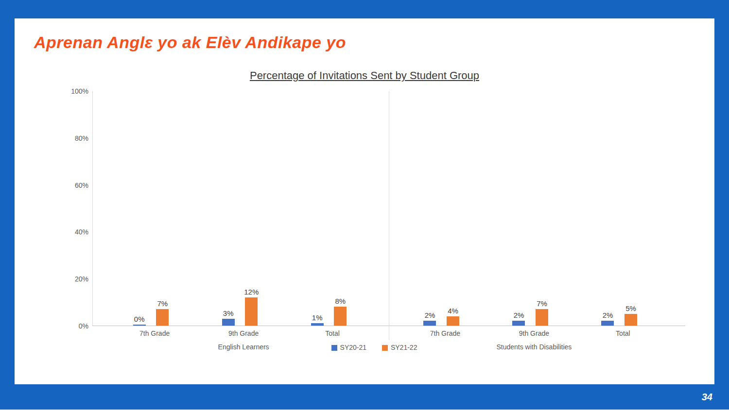Aprenan Anglɛ yo ak Elèv Andikape yo
Percentage of Invitations Sent by Student Group
100%
80%
60%
40%
20%
0%
0%
7%
7th Grade
3%
12%
9th Grade
1%
8%
Total
English Learners
2%
4%
7th Grade
2%
7%
9th Grade
2%
5%
Total
Students with Disabilities
SY20-21 SY21-22
34